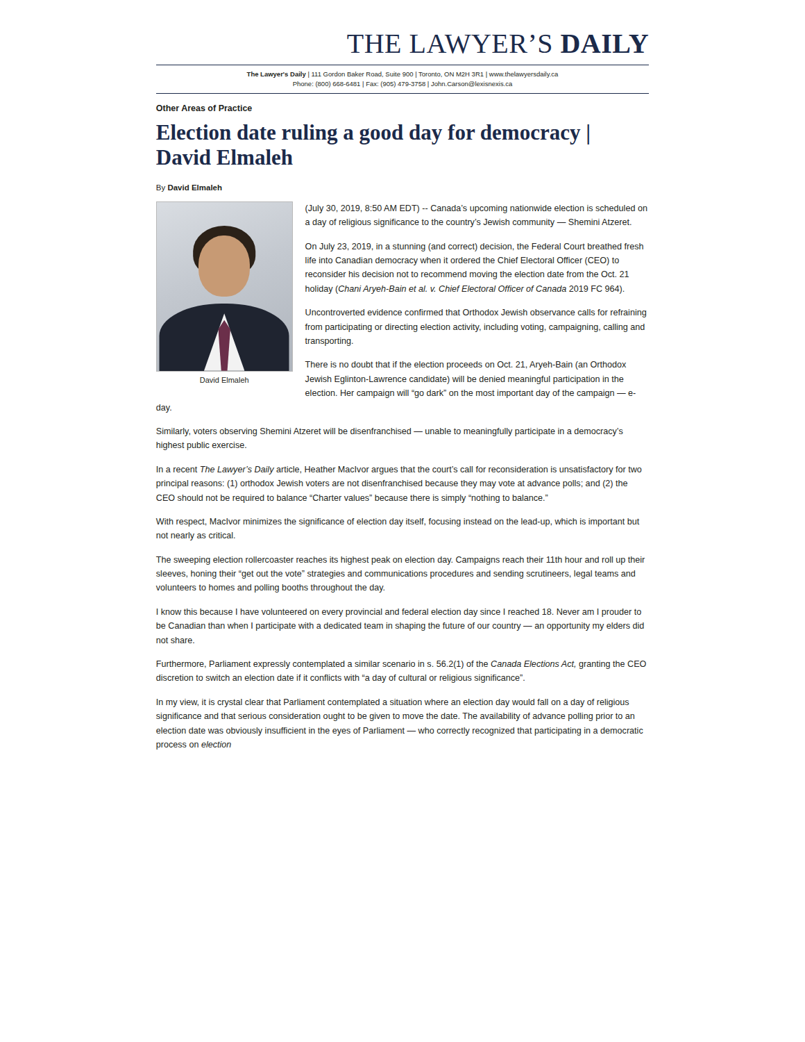THE LAWYER’S DAILY
The Lawyer's Daily | 111 Gordon Baker Road, Suite 900 | Toronto, ON M2H 3R1 | www.thelawyersdaily.ca
Phone: (800) 668-6481 | Fax: (905) 479-3758 | John.Carson@lexisnexis.ca
Other Areas of Practice
Election date ruling a good day for democracy | David Elmaleh
By David Elmaleh
David Elmaleh
(July 30, 2019, 8:50 AM EDT) -- Canada’s upcoming nationwide election is scheduled on a day of religious significance to the country’s Jewish community — Shemini Atzeret.
On July 23, 2019, in a stunning (and correct) decision, the Federal Court breathed fresh life into Canadian democracy when it ordered the Chief Electoral Officer (CEO) to reconsider his decision not to recommend moving the election date from the Oct. 21 holiday (Chani Aryeh-Bain et al. v. Chief Electoral Officer of Canada 2019 FC 964).
Uncontroverted evidence confirmed that Orthodox Jewish observance calls for refraining from participating or directing election activity, including voting, campaigning, calling and transporting.
There is no doubt that if the election proceeds on Oct. 21, Aryeh-Bain (an Orthodox Jewish Eglinton-Lawrence candidate) will be denied meaningful participation in the election. Her campaign will “go dark” on the most important day of the campaign — e-day.
Similarly, voters observing Shemini Atzeret will be disenfranchised — unable to meaningfully participate in a democracy’s highest public exercise.
In a recent The Lawyer’s Daily article, Heather MacIvor argues that the court’s call for reconsideration is unsatisfactory for two principal reasons: (1) orthodox Jewish voters are not disenfranchised because they may vote at advance polls; and (2) the CEO should not be required to balance “Charter values” because there is simply “nothing to balance.”
With respect, MacIvor minimizes the significance of election day itself, focusing instead on the lead-up, which is important but not nearly as critical.
The sweeping election rollercoaster reaches its highest peak on election day. Campaigns reach their 11th hour and roll up their sleeves, honing their “get out the vote” strategies and communications procedures and sending scrutineers, legal teams and volunteers to homes and polling booths throughout the day.
I know this because I have volunteered on every provincial and federal election day since I reached 18. Never am I prouder to be Canadian than when I participate with a dedicated team in shaping the future of our country — an opportunity my elders did not share.
Furthermore, Parliament expressly contemplated a similar scenario in s. 56.2(1) of the Canada Elections Act, granting the CEO discretion to switch an election date if it conflicts with “a day of cultural or religious significance”.
In my view, it is crystal clear that Parliament contemplated a situation where an election day would fall on a day of religious significance and that serious consideration ought to be given to move the date. The availability of advance polling prior to an election date was obviously insufficient in the eyes of Parliament — who correctly recognized that participating in a democratic process on election